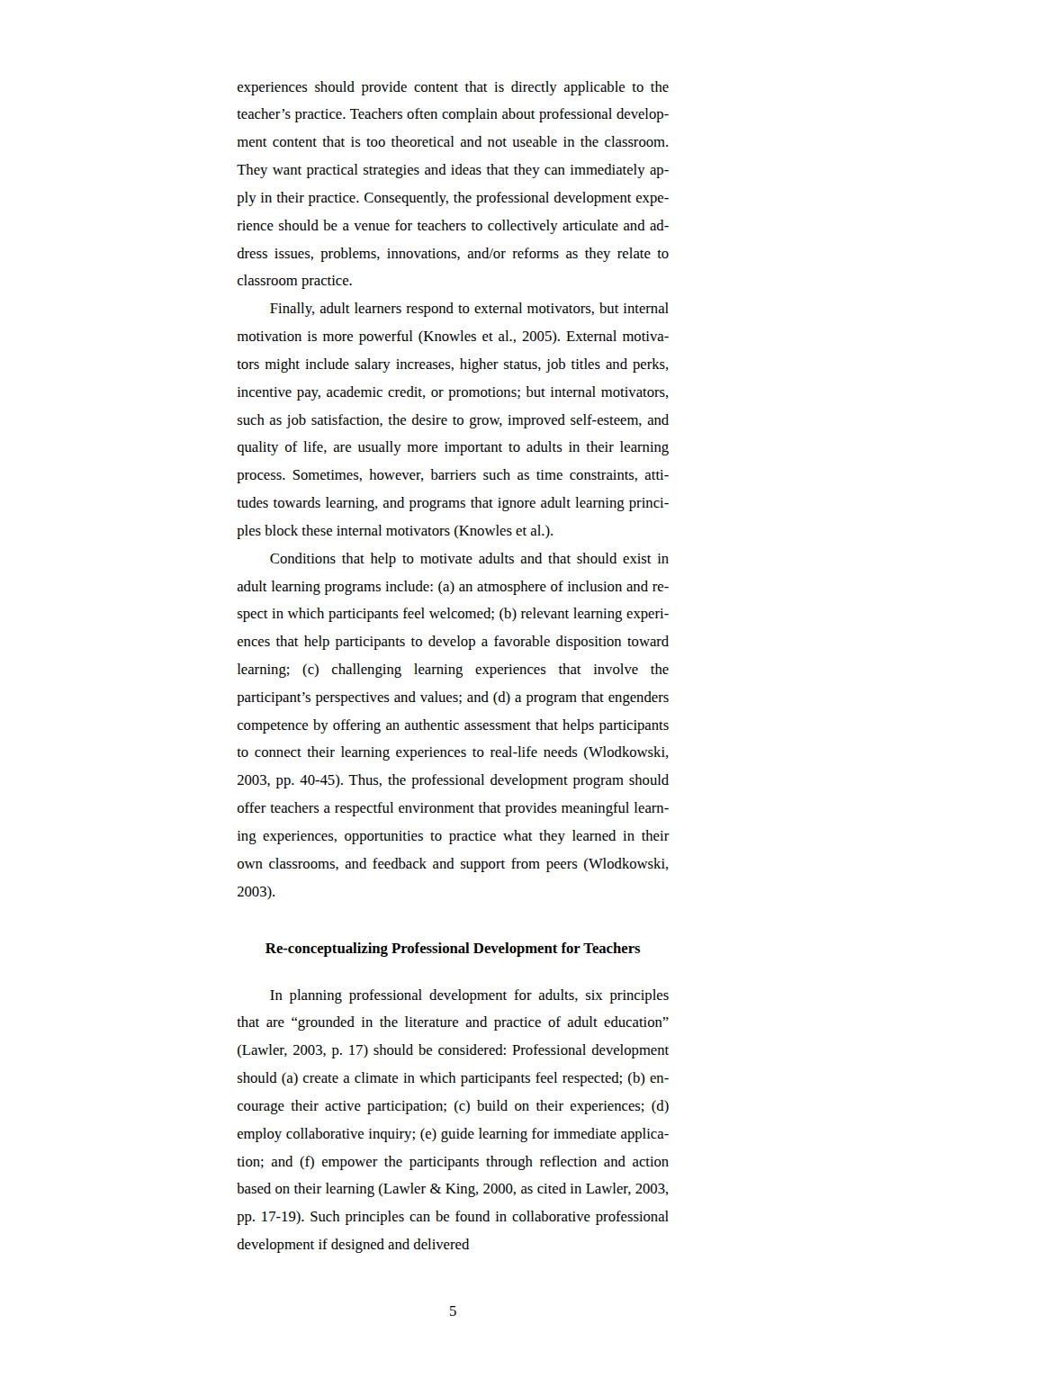experiences should provide content that is directly applicable to the teacher’s practice. Teachers often complain about professional development content that is too theoretical and not useable in the classroom. They want practical strategies and ideas that they can immediately apply in their practice. Consequently, the professional development experience should be a venue for teachers to collectively articulate and address issues, problems, innovations, and/or reforms as they relate to classroom practice.
Finally, adult learners respond to external motivators, but internal motivation is more powerful (Knowles et al., 2005). External motivators might include salary increases, higher status, job titles and perks, incentive pay, academic credit, or promotions; but internal motivators, such as job satisfaction, the desire to grow, improved self-esteem, and quality of life, are usually more important to adults in their learning process. Sometimes, however, barriers such as time constraints, attitudes towards learning, and programs that ignore adult learning principles block these internal motivators (Knowles et al.).
Conditions that help to motivate adults and that should exist in adult learning programs include: (a) an atmosphere of inclusion and respect in which participants feel welcomed; (b) relevant learning experiences that help participants to develop a favorable disposition toward learning; (c) challenging learning experiences that involve the participant’s perspectives and values; and (d) a program that engenders competence by offering an authentic assessment that helps participants to connect their learning experiences to real-life needs (Wlodkowski, 2003, pp. 40-45). Thus, the professional development program should offer teachers a respectful environment that provides meaningful learning experiences, opportunities to practice what they learned in their own classrooms, and feedback and support from peers (Wlodkowski, 2003).
Re-conceptualizing Professional Development for Teachers
In planning professional development for adults, six principles that are “grounded in the literature and practice of adult education” (Lawler, 2003, p. 17) should be considered: Professional development should (a) create a climate in which participants feel respected; (b) encourage their active participation; (c) build on their experiences; (d) employ collaborative inquiry; (e) guide learning for immediate application; and (f) empower the participants through reflection and action based on their learning (Lawler & King, 2000, as cited in Lawler, 2003, pp. 17-19). Such principles can be found in collaborative professional development if designed and delivered
5